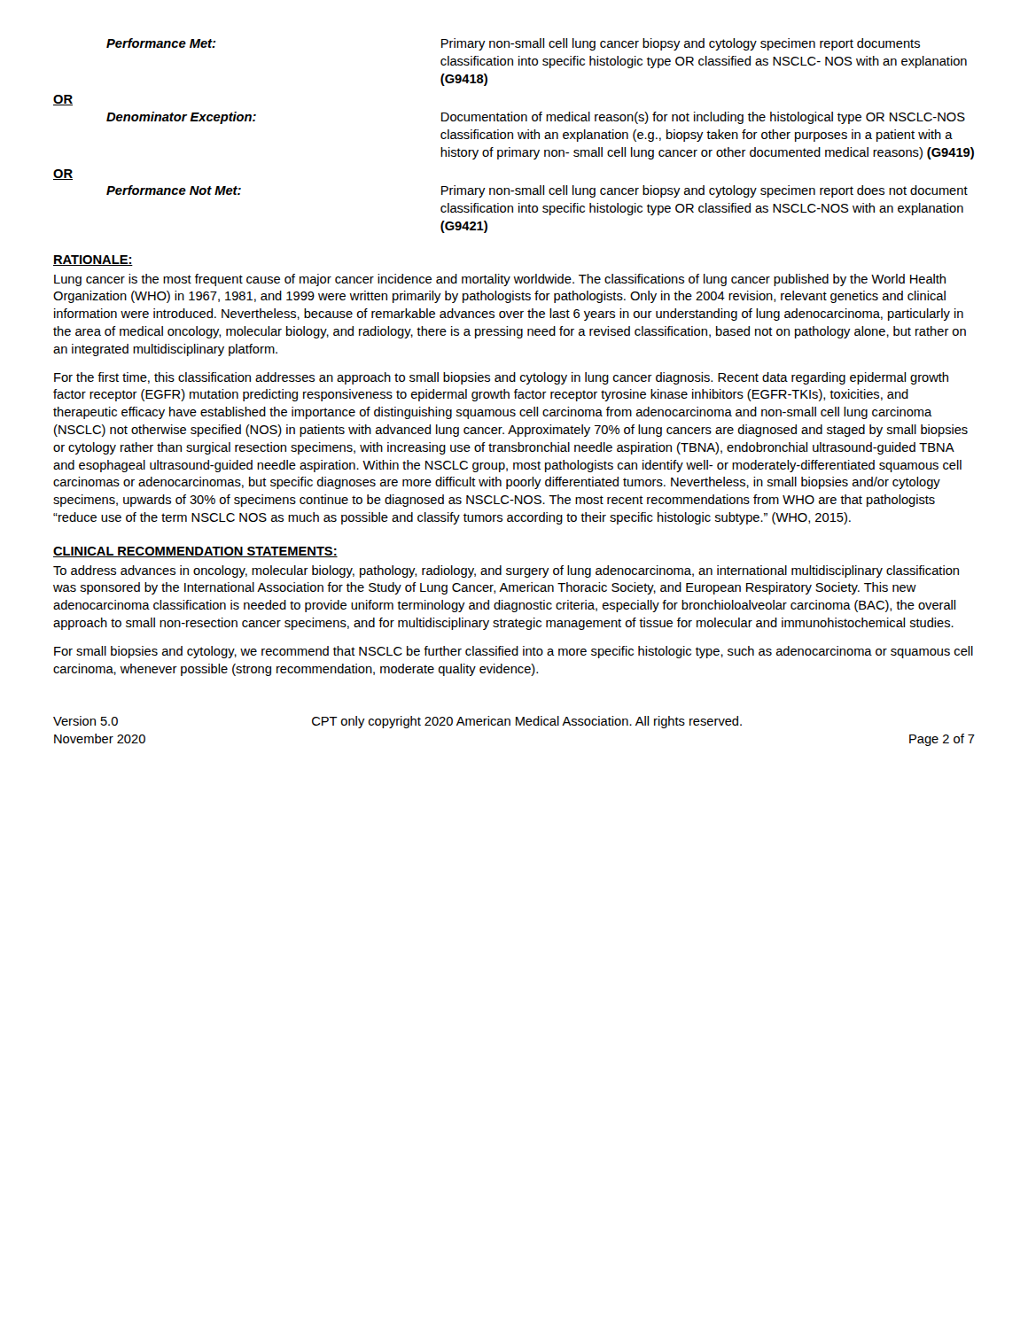Performance Met:
Primary non-small cell lung cancer biopsy and cytology specimen report documents classification into specific histologic type OR classified as NSCLC- NOS with an explanation (G9418)
OR
Denominator Exception:
Documentation of medical reason(s) for not including the histological type OR NSCLC-NOS classification with an explanation (e.g., biopsy taken for other purposes in a patient with a history of primary non- small cell lung cancer or other documented medical reasons) (G9419)
OR
Performance Not Met:
Primary non-small cell lung cancer biopsy and cytology specimen report does not document classification into specific histologic type OR classified as NSCLC-NOS with an explanation (G9421)
RATIONALE:
Lung cancer is the most frequent cause of major cancer incidence and mortality worldwide. The classifications of lung cancer published by the World Health Organization (WHO) in 1967, 1981, and 1999 were written primarily by pathologists for pathologists. Only in the 2004 revision, relevant genetics and clinical information were introduced. Nevertheless, because of remarkable advances over the last 6 years in our understanding of lung adenocarcinoma, particularly in the area of medical oncology, molecular biology, and radiology, there is a pressing need for a revised classification, based not on pathology alone, but rather on an integrated multidisciplinary platform.
For the first time, this classification addresses an approach to small biopsies and cytology in lung cancer diagnosis. Recent data regarding epidermal growth factor receptor (EGFR) mutation predicting responsiveness to epidermal growth factor receptor tyrosine kinase inhibitors (EGFR-TKIs), toxicities, and therapeutic efficacy have established the importance of distinguishing squamous cell carcinoma from adenocarcinoma and non-small cell lung carcinoma (NSCLC) not otherwise specified (NOS) in patients with advanced lung cancer. Approximately 70% of lung cancers are diagnosed and staged by small biopsies or cytology rather than surgical resection specimens, with increasing use of transbronchial needle aspiration (TBNA), endobronchial ultrasound-guided TBNA and esophageal ultrasound-guided needle aspiration. Within the NSCLC group, most pathologists can identify well- or moderately-differentiated squamous cell carcinomas or adenocarcinomas, but specific diagnoses are more difficult with poorly differentiated tumors. Nevertheless, in small biopsies and/or cytology specimens, upwards of 30% of specimens continue to be diagnosed as NSCLC-NOS. The most recent recommendations from WHO are that pathologists “reduce use of the term NSCLC NOS as much as possible and classify tumors according to their specific histologic subtype.” (WHO, 2015).
CLINICAL RECOMMENDATION STATEMENTS:
To address advances in oncology, molecular biology, pathology, radiology, and surgery of lung adenocarcinoma, an international multidisciplinary classification was sponsored by the International Association for the Study of Lung Cancer, American Thoracic Society, and European Respiratory Society. This new adenocarcinoma classification is needed to provide uniform terminology and diagnostic criteria, especially for bronchioloalveolar carcinoma (BAC), the overall approach to small non-resection cancer specimens, and for multidisciplinary strategic management of tissue for molecular and immunohistochemical studies.
For small biopsies and cytology, we recommend that NSCLC be further classified into a more specific histologic type, such as adenocarcinoma or squamous cell carcinoma, whenever possible (strong recommendation, moderate quality evidence).
Version 5.0 November 2020
CPT only copyright 2020 American Medical Association. All rights reserved.
Page 2 of 7